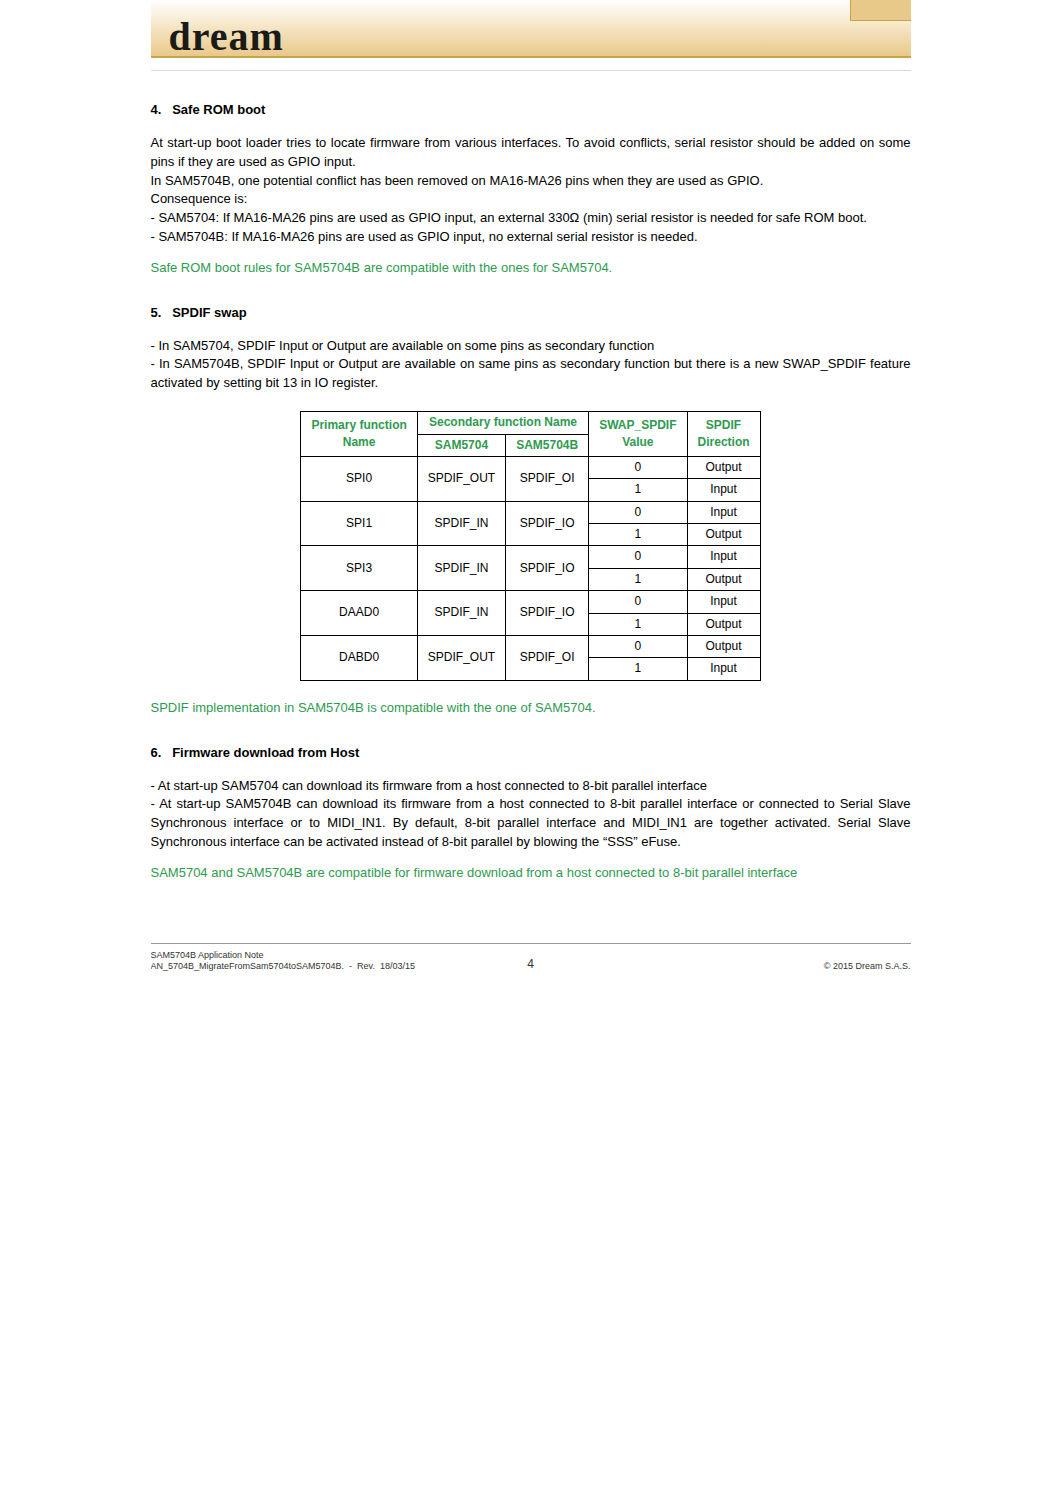dream
4. Safe ROM boot
At start-up boot loader tries to locate firmware from various interfaces. To avoid conflicts, serial resistor should be added on some pins if they are used as GPIO input.
In SAM5704B, one potential conflict has been removed on MA16-MA26 pins when they are used as GPIO.
Consequence is:
- SAM5704: If MA16-MA26 pins are used as GPIO input, an external 330Ω (min) serial resistor is needed for safe ROM boot.
- SAM5704B: If MA16-MA26 pins are used as GPIO input, no external serial resistor is needed.
Safe ROM boot rules for SAM5704B are compatible with the ones for SAM5704.
5. SPDIF swap
- In SAM5704, SPDIF Input or Output are available on some pins as secondary function
- In SAM5704B, SPDIF Input or Output are available on same pins as secondary function but there is a new SWAP_SPDIF feature activated by setting bit 13 in IO register.
| Primary function Name | Secondary function Name | SWAP_SPDIF Value | SPDIF Direction |
| --- | --- | --- | --- |
| SAM5704 | SAM5704B |
| SPI0 | SPDIF_OUT | SPDIF_OI | 0 | Output |
| 1 | Input |
| SPI1 | SPDIF_IN | SPDIF_IO | 0 | Input |
| 1 | Output |
| SPI3 | SPDIF_IN | SPDIF_IO | 0 | Input |
| 1 | Output |
| DAAD0 | SPDIF_IN | SPDIF_IO | 0 | Input |
| 1 | Output |
| DABD0 | SPDIF_OUT | SPDIF_OI | 0 | Output |
| 1 | Input |
SPDIF implementation in SAM5704B is compatible with the one of SAM5704.
6. Firmware download from Host
- At start-up SAM5704 can download its firmware from a host connected to 8-bit parallel interface
- At start-up SAM5704B can download its firmware from a host connected to 8-bit parallel interface or connected to Serial Slave Synchronous interface or to MIDI_IN1. By default, 8-bit parallel interface and MIDI_IN1 are together activated. Serial Slave Synchronous interface can be activated instead of 8-bit parallel by blowing the “SSS” eFuse.
SAM5704 and SAM5704B are compatible for firmware download from a host connected to 8-bit parallel interface
SAM5704B Application Note
AN_5704B_MigrateFromSam5704toSAM5704B. - Rev. 18/03/15
4
© 2015 Dream S.A.S.